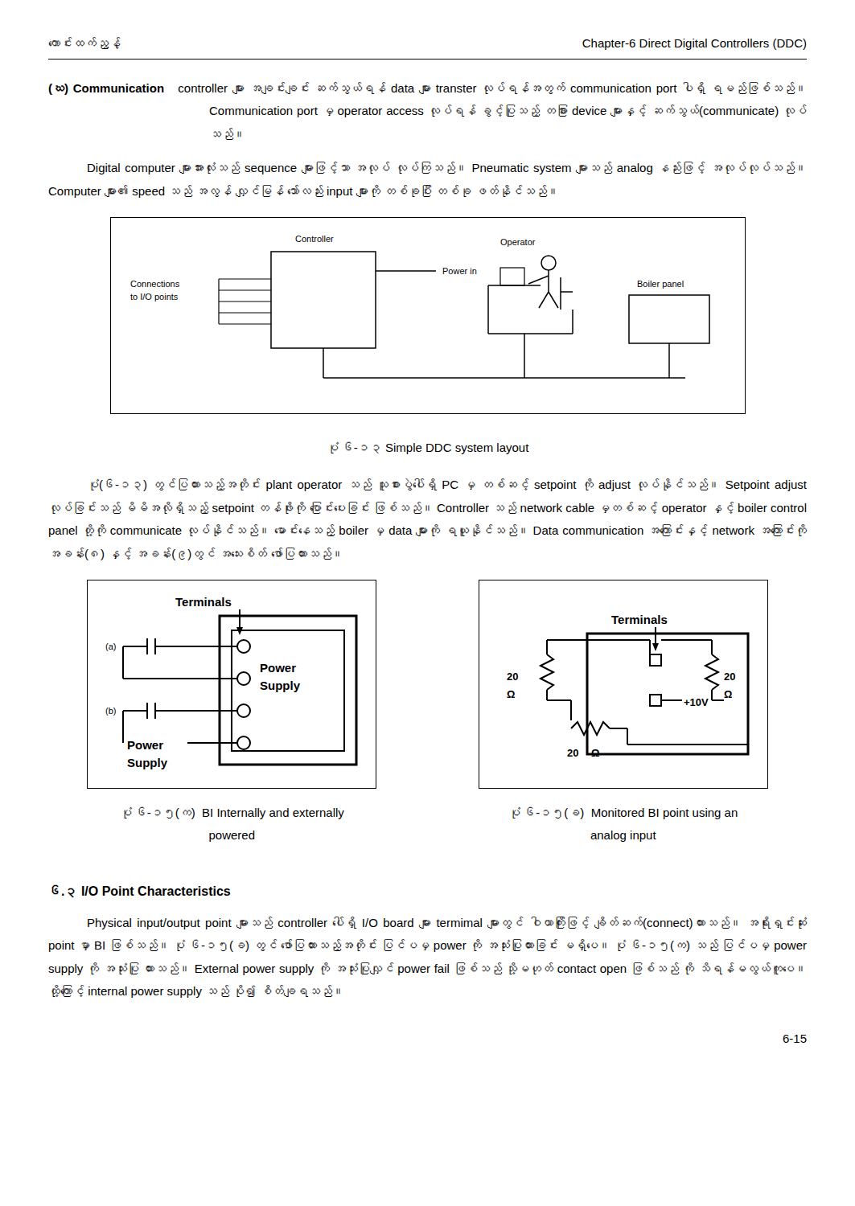ကောင်းထက်ညွန့်
Chapter-6 Direct Digital Controllers (DDC)
(ဃ) Communication controller များ အချင်းချင်း ဆက်သွယ်ရန် data များ transter လုပ်ရန်အတွက် communication port ပါရှိ ရမည်ဖြစ်သည်။ Communication port မှ operator access လုပ်ရန် ခွင့်ပြုသည့် တခြား device များနှင့် ဆက်သွယ်(communicate) လုပ်သည်။
Digital computer များအားလုံးသည် sequence များဖြင့်သာ အလုပ် လုပ်ကြသည်။ Pneumatic system များသည် analog နည်းဖြင့် အလုပ်လုပ်သည်။ Computer များ၏ speed သည် အလွန် လျှင်မြန် သော်လည်း input များကို တစ်ခုပြီး တစ်ခု ဖတ်နိုင်သည်။
Controller Power in Connections to I/O points Operator Boiler panel
ပုံ ၆-၁၃ Simple DDC system layout
ပုံ(၆-၁၃) တွင်ပြထားသည့်အတိုင်း plant operator သည် သူစားပွဲပေါ်ရှိ PC မှ တစ်ဆင့် setpoint ကို adjust လုပ်နိုင်သည်။ Setpoint adjust လုပ်ခြင်းသည် မိမိအလိုရှိသည့် setpoint တန်ဖိုးကို ပြောင်းပေးခြင်း ဖြစ်သည်။ Controller သည် network cable မှတစ်ဆင့် operator နှင့် boiler control panel တို့ကို communicate လုပ်နိုင်သည်။ မောင်းနေသည့် boiler မှ data များကို ရယူနိုင်သည်။ Data communication အကြောင်းနှင့် network အကြောင်းကို အခန်း(၈) နှင့် အခန်း(၉)တွင် အသေးစိတ် ဖော်ပြထားသည်။
Terminals Power Supply (a) (b) Power Supply
ပုံ ၆-၁၅(က) BI Internally and externally
powered
Terminals 20 Ω 20 Ω +10V 20 Ω
ပုံ ၆-၁၅(ခ) Monitored BI point using an
analog input
၆.၃ I/O Point Characteristics
Physical input/output point များသည် controller ပေါ်ရှိ I/O board များ termimal များတွင် ဝါယာကြိုးဖြင့် ချိတ်ဆက်(connect)ထားသည်။ အရိုးရှင်းဆုံး point မှာ BI ဖြစ်သည်။ ပုံ ၆-၁၅(ခ) တွင် ဖော်ပြထားသည့်အတိုင်း ပြင်ပမှ power ကို အသုံးပြုထားခြင်း မရှိပေ။ ပုံ ၆-၁၅(က) သည် ပြင်ပမှ power supply ကို အသုံးပြု ထားသည်။ External power supply ကို အသုံးပြုလျှင် power fail ဖြစ်သည် သို့မဟုတ် contact open ဖြစ်သည် ကို သိရန်မလွယ်ကူပေ။ ထို့ကြောင့် internal power supply သည် ပို၍ စိတ်ချရသည်။
6-15